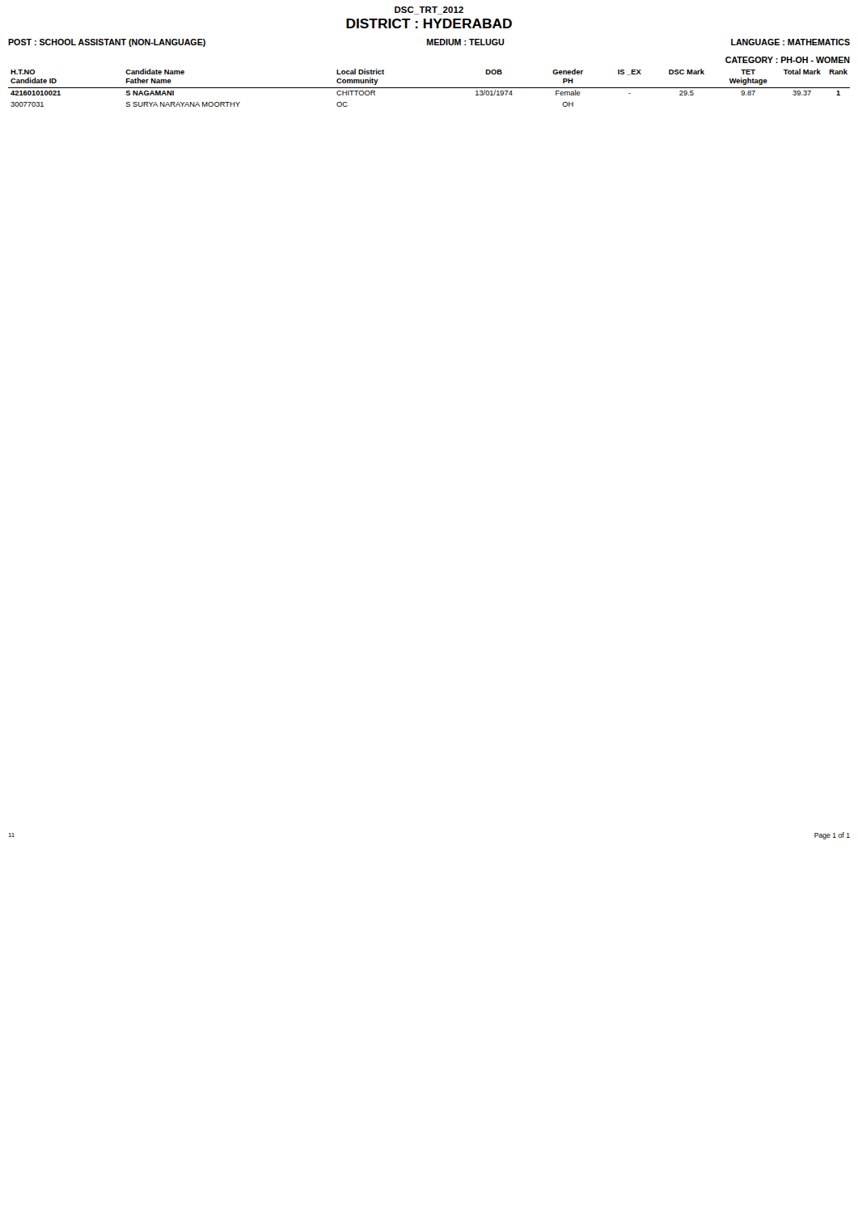DSC_TRT_2012
DISTRICT : HYDERABAD
POST : SCHOOL ASSISTANT (NON-LANGUAGE)
MEDIUM : TELUGU
LANGUAGE : MATHEMATICS CATEGORY : PH-OH - WOMEN
| H.T.NO Candidate ID | Candidate Name Father Name | Local District Community | DOB | Geneder PH | IS _EX | DSC Mark | TET Weightage | Total Mark | Rank |
| --- | --- | --- | --- | --- | --- | --- | --- | --- | --- |
| 421601010021 | S NAGAMANI | CHITTOOR | 13/01/1974 | Female | - | 29.5 | 9.87 | 39.37 | 1 |
| 30077031 | S SURYA NARAYANA MOORTHY | OC | | OH | | | | | |
11
Page 1 of 1